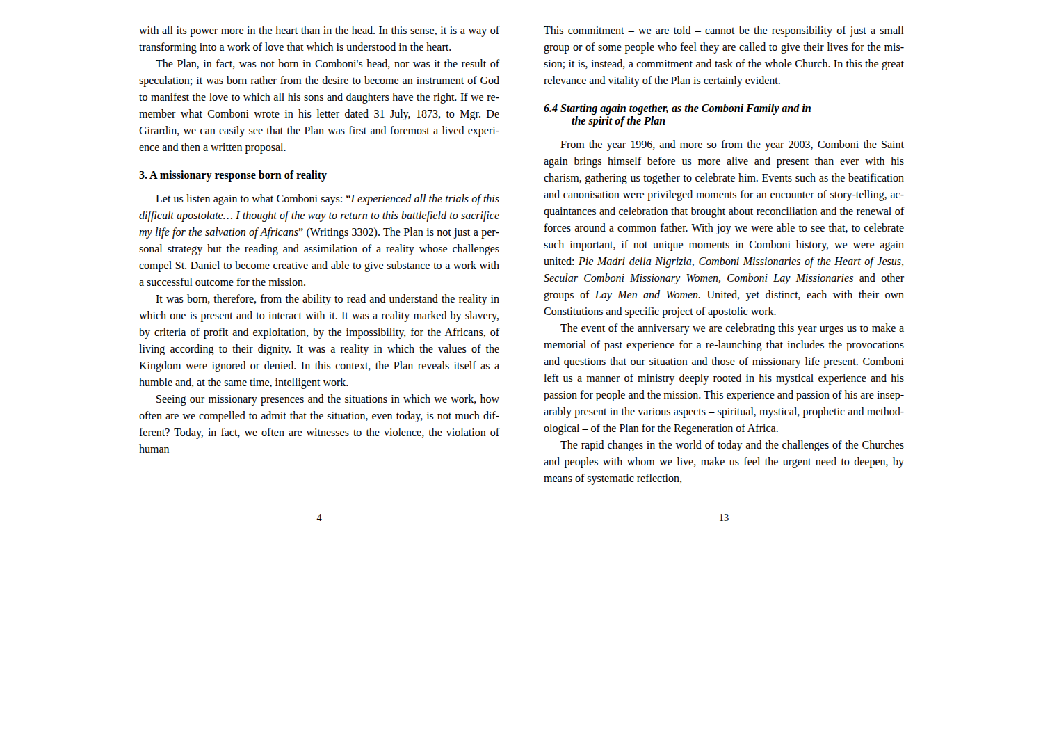with all its power more in the heart than in the head. In this sense, it is a way of transforming into a work of love that which is understood in the heart.
The Plan, in fact, was not born in Comboni's head, nor was it the result of speculation; it was born rather from the desire to become an instrument of God to manifest the love to which all his sons and daughters have the right. If we remember what Comboni wrote in his letter dated 31 July, 1873, to Mgr. De Girardin, we can easily see that the Plan was first and foremost a lived experience and then a written proposal.
3. A missionary response born of reality
Let us listen again to what Comboni says: “I experienced all the trials of this difficult apostolate… I thought of the way to return to this battlefield to sacrifice my life for the salvation of Africans” (Writings 3302). The Plan is not just a personal strategy but the reading and assimilation of a reality whose challenges compel St. Daniel to become creative and able to give substance to a work with a successful outcome for the mission.
It was born, therefore, from the ability to read and understand the reality in which one is present and to interact with it. It was a reality marked by slavery, by criteria of profit and exploitation, by the impossibility, for the Africans, of living according to their dignity. It was a reality in which the values of the Kingdom were ignored or denied. In this context, the Plan reveals itself as a humble and, at the same time, intelligent work.
Seeing our missionary presences and the situations in which we work, how often are we compelled to admit that the situation, even today, is not much different? Today, in fact, we often are witnesses to the violence, the violation of human
4
This commitment – we are told – cannot be the responsibility of just a small group or of some people who feel they are called to give their lives for the mission; it is, instead, a commitment and task of the whole Church. In this the great relevance and vitality of the Plan is certainly evident.
6.4 Starting again together, as the Comboni Family and inthe spirit of the Plan
From the year 1996, and more so from the year 2003, Comboni the Saint again brings himself before us more alive and present than ever with his charism, gathering us together to celebrate him. Events such as the beatification and canonisation were privileged moments for an encounter of story-telling, acquaintances and celebration that brought about reconciliation and the renewal of forces around a common father. With joy we were able to see that, to celebrate such important, if not unique moments in Comboni history, we were again united: Pie Madri della Nigrizia, Comboni Missionaries of the Heart of Jesus, Secular Comboni Missionary Women, Comboni Lay Missionaries and other groups of Lay Men and Women. United, yet distinct, each with their own Constitutions and specific project of apostolic work.
The event of the anniversary we are celebrating this year urges us to make a memorial of past experience for a re-launching that includes the provocations and questions that our situation and those of missionary life present. Comboni left us a manner of ministry deeply rooted in his mystical experience and his passion for people and the mission. This experience and passion of his are inseparably present in the various aspects – spiritual, mystical, prophetic and methodological – of the Plan for the Regeneration of Africa.
The rapid changes in the world of today and the challenges of the Churches and peoples with whom we live, make us feel the urgent need to deepen, by means of systematic reflection,
13